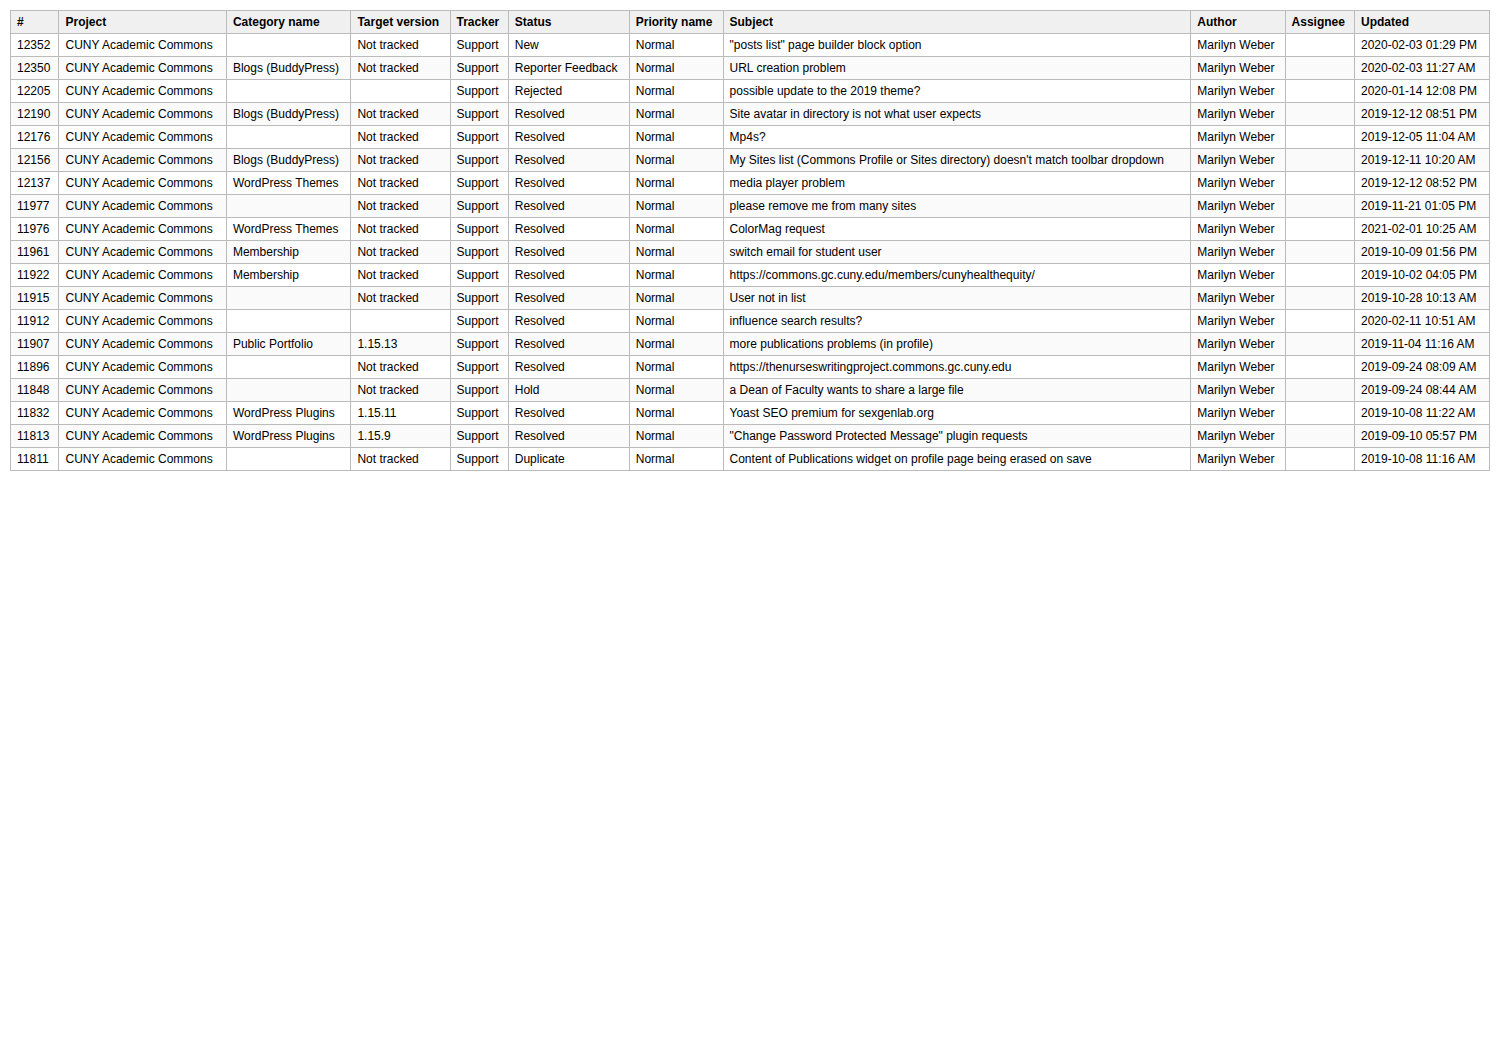| # | Project | Category name | Target version | Tracker | Status | Priority name | Subject | Author | Assignee | Updated |
| --- | --- | --- | --- | --- | --- | --- | --- | --- | --- | --- |
| 12352 | CUNY Academic Commons | | Not tracked | Support | New | Normal | "posts list" page builder block option | Marilyn Weber | | 2020-02-03 01:29 PM |
| 12350 | CUNY Academic Commons | Blogs (BuddyPress) | Not tracked | Support | Reporter Feedback | Normal | URL creation problem | Marilyn Weber | | 2020-02-03 11:27 AM |
| 12205 | CUNY Academic Commons | | | Support | Rejected | Normal | possible update to the 2019 theme? | Marilyn Weber | | 2020-01-14 12:08 PM |
| 12190 | CUNY Academic Commons | Blogs (BuddyPress) | Not tracked | Support | Resolved | Normal | Site avatar in directory is not what user expects | Marilyn Weber | | 2019-12-12 08:51 PM |
| 12176 | CUNY Academic Commons | | Not tracked | Support | Resolved | Normal | Mp4s? | Marilyn Weber | | 2019-12-05 11:04 AM |
| 12156 | CUNY Academic Commons | Blogs (BuddyPress) | Not tracked | Support | Resolved | Normal | My Sites list (Commons Profile or Sites directory) doesn't match toolbar dropdown | Marilyn Weber | | 2019-12-11 10:20 AM |
| 12137 | CUNY Academic Commons | WordPress Themes | Not tracked | Support | Resolved | Normal | media player problem | Marilyn Weber | | 2019-12-12 08:52 PM |
| 11977 | CUNY Academic Commons | | Not tracked | Support | Resolved | Normal | please remove me from many sites | Marilyn Weber | | 2019-11-21 01:05 PM |
| 11976 | CUNY Academic Commons | WordPress Themes | Not tracked | Support | Resolved | Normal | ColorMag request | Marilyn Weber | | 2021-02-01 10:25 AM |
| 11961 | CUNY Academic Commons | Membership | Not tracked | Support | Resolved | Normal | switch email for student user | Marilyn Weber | | 2019-10-09 01:56 PM |
| 11922 | CUNY Academic Commons | Membership | Not tracked | Support | Resolved | Normal | https://commons.gc.cuny.edu/members/cunyhealthequity/ | Marilyn Weber | | 2019-10-02 04:05 PM |
| 11915 | CUNY Academic Commons | | Not tracked | Support | Resolved | Normal | User not in list | Marilyn Weber | | 2019-10-28 10:13 AM |
| 11912 | CUNY Academic Commons | | | Support | Resolved | Normal | influence search results? | Marilyn Weber | | 2020-02-11 10:51 AM |
| 11907 | CUNY Academic Commons | Public Portfolio | 1.15.13 | Support | Resolved | Normal | more publications problems (in profile) | Marilyn Weber | | 2019-11-04 11:16 AM |
| 11896 | CUNY Academic Commons | | Not tracked | Support | Resolved | Normal | https://thenurseswritingproject.commons.gc.cuny.edu | Marilyn Weber | | 2019-09-24 08:09 AM |
| 11848 | CUNY Academic Commons | | Not tracked | Support | Hold | Normal | a Dean of Faculty wants to share a large file | Marilyn Weber | | 2019-09-24 08:44 AM |
| 11832 | CUNY Academic Commons | WordPress Plugins | 1.15.11 | Support | Resolved | Normal | Yoast SEO premium for sexgenlab.org | Marilyn Weber | | 2019-10-08 11:22 AM |
| 11813 | CUNY Academic Commons | WordPress Plugins | 1.15.9 | Support | Resolved | Normal | "Change Password Protected Message" plugin requests | Marilyn Weber | | 2019-09-10 05:57 PM |
| 11811 | CUNY Academic Commons | | Not tracked | Support | Duplicate | Normal | Content of Publications widget on profile page being erased on save | Marilyn Weber | | 2019-10-08 11:16 AM |